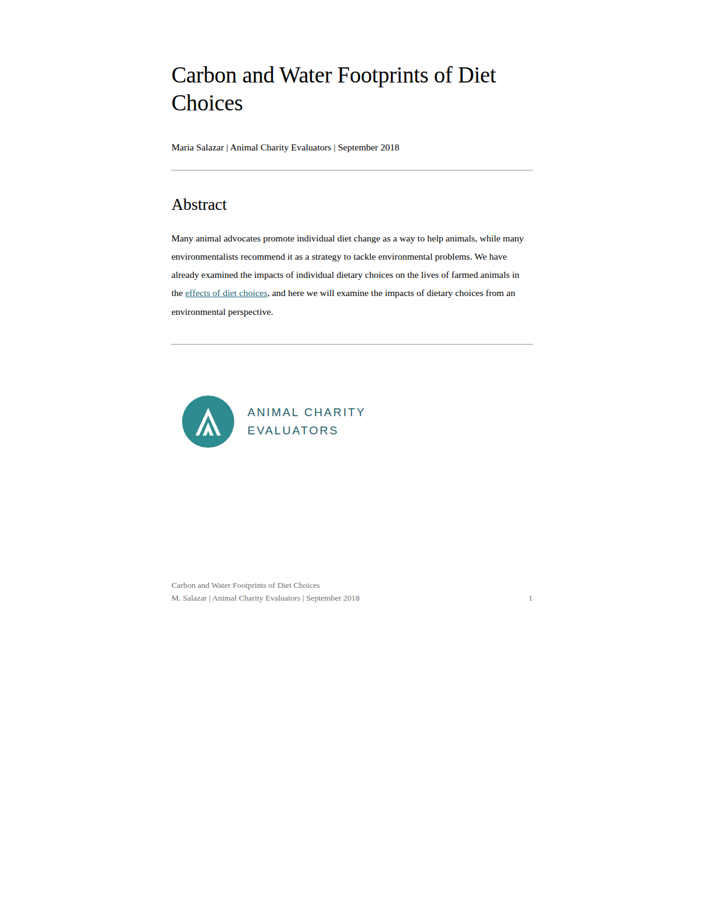Carbon and Water Footprints of Diet
Choices
Maria Salazar | Animal Charity Evaluators | September 2018
Abstract
Many animal advocates promote individual diet change as a way to help animals, while many environmentalists recommend it as a strategy to tackle environmental problems. We have already examined the impacts of individual dietary choices on the lives of farmed animals in the effects of diet choices, and here we will examine the impacts of dietary choices from an environmental perspective.
ANIMAL CHARITY
EVALUATORS
Carbon and Water Footprints of Diet Choices
M. Salazar | Animal Charity Evaluators | September 2018 1